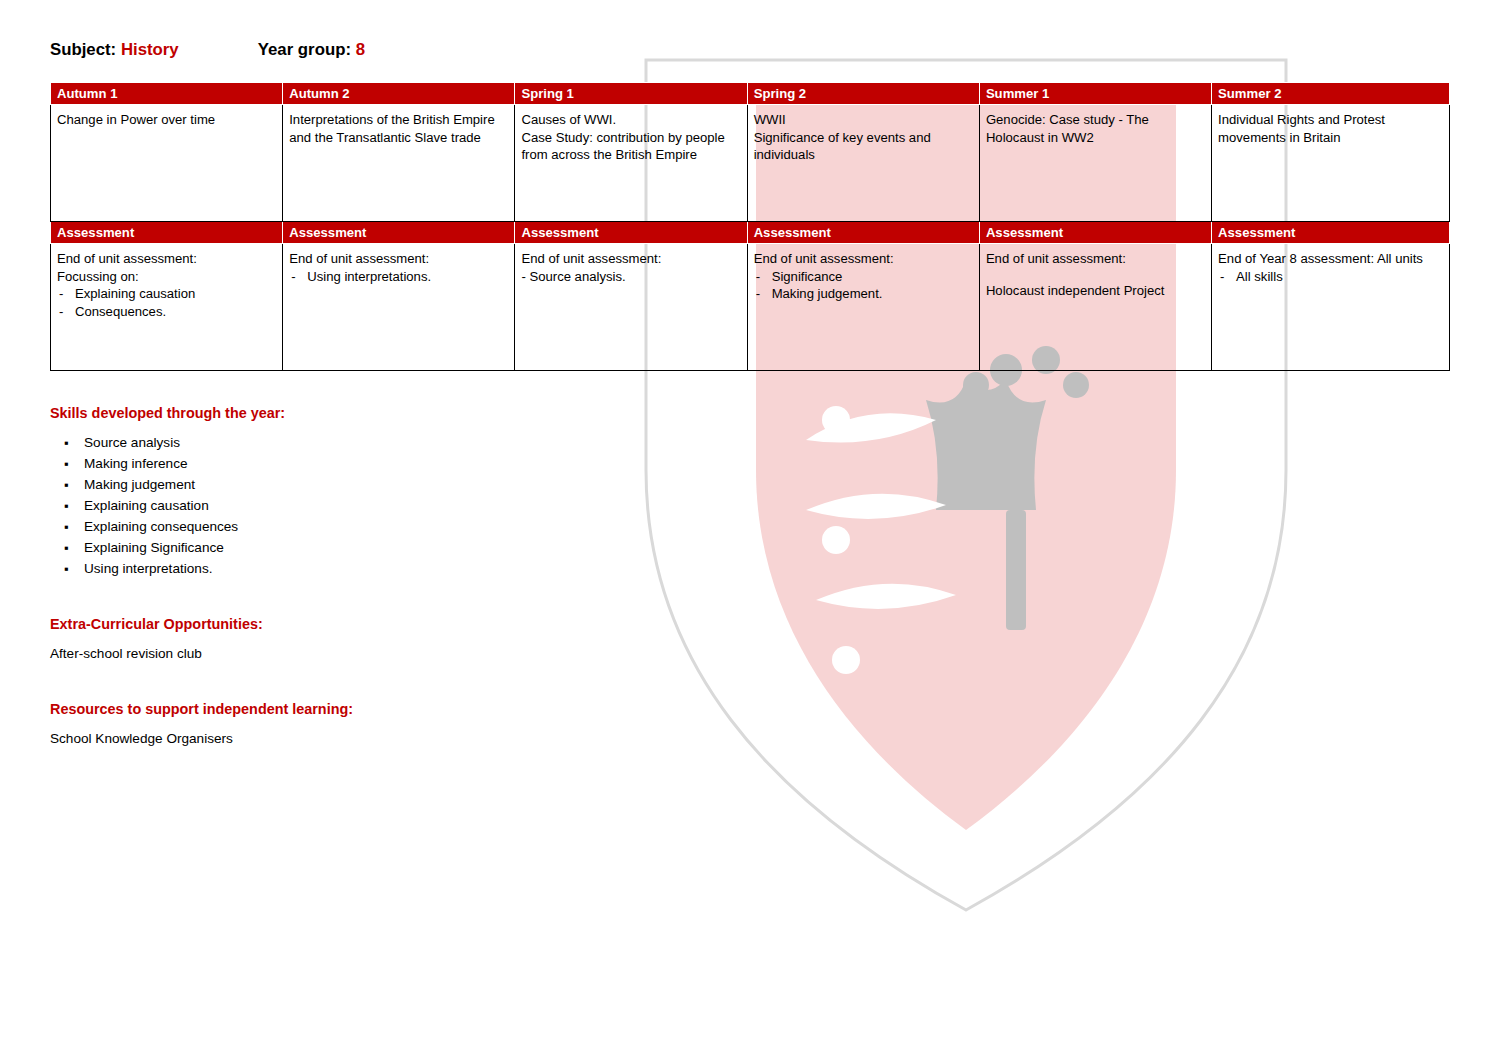Subject: History Year group: 8
| Autumn 1 | Autumn 2 | Spring 1 | Spring 2 | Summer 1 | Summer 2 |
| --- | --- | --- | --- | --- | --- |
| Change in Power over time | Interpretations of the British Empire and the Transatlantic Slave trade | Causes of WWI. Case Study: contribution by people from across the British Empire | WWII Significance of key events and individuals | Genocide: Case study - The Holocaust in WW2 | Individual Rights and Protest movements in Britain |
| Assessment | Assessment | Assessment | Assessment | Assessment | Assessment |
| End of unit assessment: Focussing on: Explaining causation Consequences. | End of unit assessment: Using interpretations. | End of unit assessment: - Source analysis. | End of unit assessment: Significance Making judgement. | End of unit assessment: Holocaust independent Project | End of Year 8 assessment: All units All skills |
Skills developed through the year:
Source analysis
Making inference
Making judgement
Explaining causation
Explaining consequences
Explaining Significance
Using interpretations.
Extra-Curricular Opportunities:
After-school revision club
Resources to support independent learning:
School Knowledge Organisers